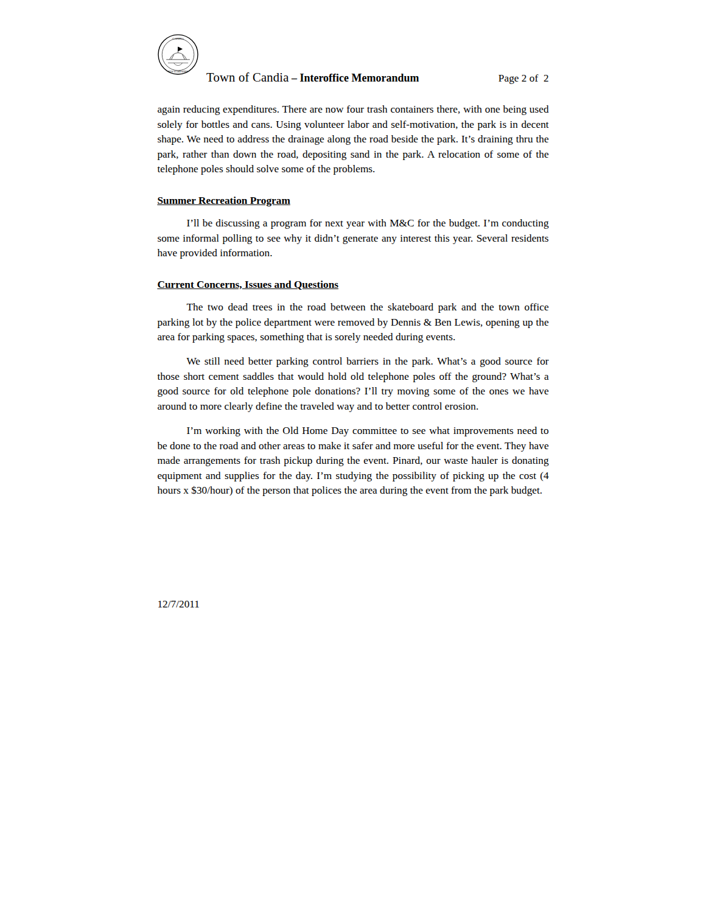CANDIA NEW HAMPSHIRE
Town of Candia – Interoffice Memorandum
Page 2 of 2
again reducing expenditures. There are now four trash containers there, with one being used solely for bottles and cans. Using volunteer labor and self-motivation, the park is in decent shape. We need to address the drainage along the road beside the park. It’s draining thru the park, rather than down the road, depositing sand in the park. A relocation of some of the telephone poles should solve some of the problems.
Summer Recreation Program
I’ll be discussing a program for next year with M&C for the budget. I’m conducting some informal polling to see why it didn’t generate any interest this year. Several residents have provided information.
Current Concerns, Issues and Questions
The two dead trees in the road between the skateboard park and the town office parking lot by the police department were removed by Dennis & Ben Lewis, opening up the area for parking spaces, something that is sorely needed during events.
We still need better parking control barriers in the park. What’s a good source for those short cement saddles that would hold old telephone poles off the ground? What’s a good source for old telephone pole donations? I’ll try moving some of the ones we have around to more clearly define the traveled way and to better control erosion.
I’m working with the Old Home Day committee to see what improvements need to be done to the road and other areas to make it safer and more useful for the event. They have made arrangements for trash pickup during the event. Pinard, our waste hauler is donating equipment and supplies for the day. I’m studying the possibility of picking up the cost (4 hours x $30/hour) of the person that polices the area during the event from the park budget.
12/7/2011